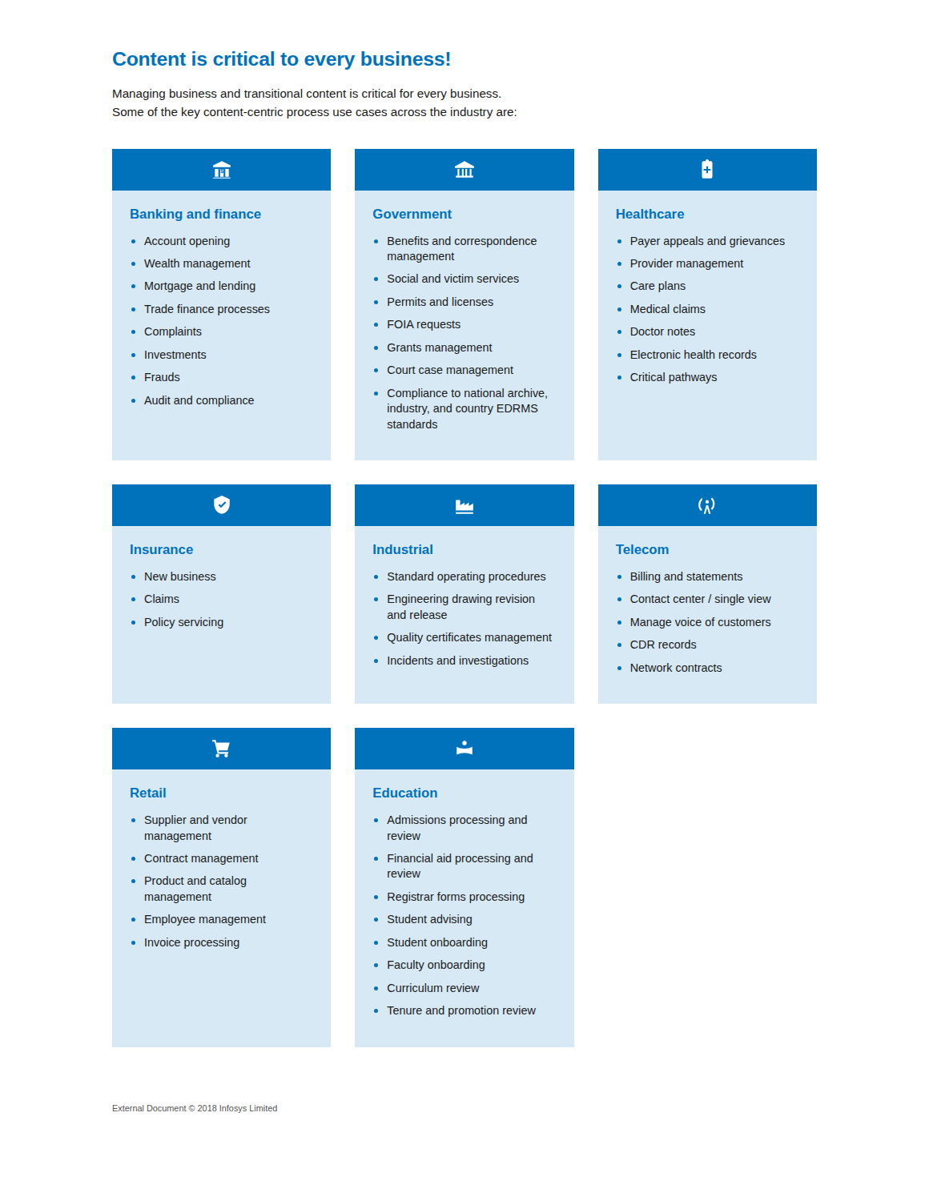Content is critical to every business!
Managing business and transitional content is critical for every business. Some of the key content-centric process use cases across the industry are:
$
Banking and finance
Account opening
Wealth management
Mortgage and lending
Trade finance processes
Complaints
Investments
Frauds
Audit and compliance
Government
Benefits and correspondence management
Social and victim services
Permits and licenses
FOIA requests
Grants management
Court case management
Compliance to national archive, industry, and country EDRMS standards
Healthcare
Payer appeals and grievances
Provider management
Care plans
Medical claims
Doctor notes
Electronic health records
Critical pathways
Insurance
New business
Claims
Policy servicing
Industrial
Standard operating procedures
Engineering drawing revision and release
Quality certificates management
Incidents and investigations
Telecom
Billing and statements
Contact center / single view
Manage voice of customers
CDR records
Network contracts
Retail
Supplier and vendor management
Contract management
Product and catalog management
Employee management
Invoice processing
Education
Admissions processing and review
Financial aid processing and review
Registrar forms processing
Student advising
Student onboarding
Faculty onboarding
Curriculum review
Tenure and promotion review
External Document © 2018 Infosys Limited